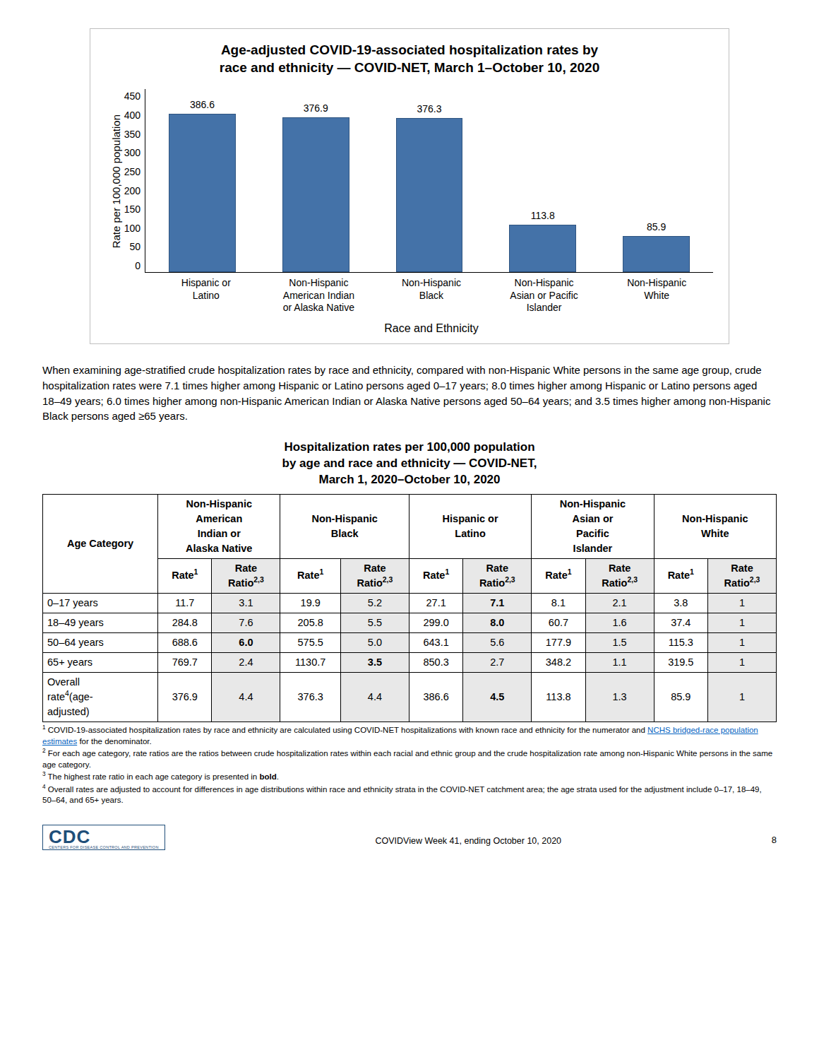Age-adjusted COVID-19-associated hospitalization rates by
race and ethnicity — COVID-NET, March 1–October 10, 2020
Rate per 100,000 population
450
400
350
300
250
200
150
100
50
0
386.6
376.9
376.3
113.8
85.9
Hispanic or
Latino
Non-Hispanic
American Indian
or Alaska Native
Non-Hispanic
Black
Non-Hispanic
Asian or Pacific
Islander
Non-Hispanic
White
Race and Ethnicity
When examining age-stratified crude hospitalization rates by race and ethnicity, compared with non-Hispanic White persons in the same age group, crude hospitalization rates were 7.1 times higher among Hispanic or Latino persons aged 0–17 years; 8.0 times higher among Hispanic or Latino persons aged 18–49 years; 6.0 times higher among non-Hispanic American Indian or Alaska Native persons aged 50–64 years; and 3.5 times higher among non-Hispanic Black persons aged ≥65 years.
Hospitalization rates per 100,000 population
by age and race and ethnicity — COVID-NET,
March 1, 2020–October 10, 2020
| Age Category | Non-Hispanic American Indian or Alaska Native | Non-Hispanic Black | Hispanic or Latino | Non-Hispanic Asian or Pacific Islander | Non-Hispanic White |
| --- | --- | --- | --- | --- | --- |
| Rate 1 | Rate Ratio 2,3 | Rate 1 | Rate Ratio 2,3 | Rate 1 | Rate Ratio 2,3 | Rate 1 | Rate Ratio 2,3 | Rate 1 | Rate Ratio 2,3 |
| 0–17 years | 11.7 | 3.1 | 19.9 | 5.2 | 27.1 | 7.1 | 8.1 | 2.1 | 3.8 | 1 |
| 18–49 years | 284.8 | 7.6 | 205.8 | 5.5 | 299.0 | 8.0 | 60.7 | 1.6 | 37.4 | 1 |
| 50–64 years | 688.6 | 6.0 | 575.5 | 5.0 | 643.1 | 5.6 | 177.9 | 1.5 | 115.3 | 1 |
| 65+ years | 769.7 | 2.4 | 1130.7 | 3.5 | 850.3 | 2.7 | 348.2 | 1.1 | 319.5 | 1 |
| Overall rate 4 (age- adjusted) | 376.9 | 4.4 | 376.3 | 4.4 | 386.6 | 4.5 | 113.8 | 1.3 | 85.9 | 1 |
1 COVID-19-associated hospitalization rates by race and ethnicity are calculated using COVID-NET hospitalizations with known race and ethnicity for the numerator and NCHS bridged-race population estimates for the denominator.
2 For each age category, rate ratios are the ratios between crude hospitalization rates within each racial and ethnic group and the crude hospitalization rate among non-Hispanic White persons in the same age category.
3 The highest rate ratio in each age category is presented in bold.
4 Overall rates are adjusted to account for differences in age distributions within race and ethnicity strata in the COVID-NET catchment area; the age strata used for the adjustment include 0–17, 18–49, 50–64, and 65+ years.
CDC CENTERS FOR DISEASE CONTROL AND PREVENTION
COVIDView Week 41, ending October 10, 2020
8